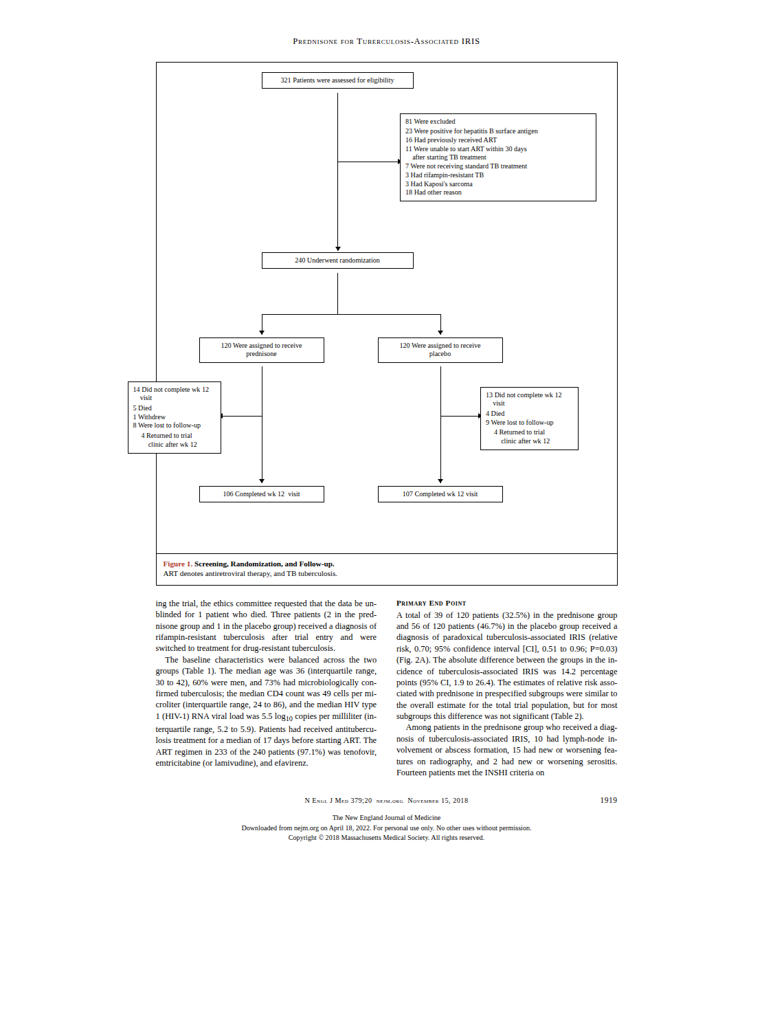Prednisone for Tuberculosis-Associated IRIS
321 Patients were assessed for eligibility
81 Were excluded
23 Were positive for hepatitis B surface antigen
16 Had previously received ART
11 Were unable to start ART within 30 days
after starting TB treatment
7 Were not receiving standard TB treatment
3 Had rifampin-resistant TB
3 Had Kaposi's sarcoma
18 Had other reason
240 Underwent randomization
120 Were assigned to receive
prednisone
120 Were assigned to receive
placebo
14 Did not complete wk 12
visit
5 Died
1 Withdrew
8 Were lost to follow-up
4 Returned to trial
clinic after wk 12
13 Did not complete wk 12
visit
4 Died
9 Were lost to follow-up
4 Returned to trial
clinic after wk 12
106 Completed wk 12 visit
107 Completed wk 12 visit
Figure 1. Screening, Randomization, and Follow-up.
ART denotes antiretroviral therapy, and TB tuberculosis.
ing the trial, the ethics committee requested that the data be unblinded for 1 patient who died. Three patients (2 in the prednisone group and 1 in the placebo group) received a diagnosis of rifampin-resistant tuberculosis after trial entry and were switched to treatment for drug-resistant tuberculosis.
The baseline characteristics were balanced across the two groups (Table 1). The median age was 36 (interquartile range, 30 to 42), 60% were men, and 73% had microbiologically confirmed tuberculosis; the median CD4 count was 49 cells per microliter (interquartile range, 24 to 86), and the median HIV type 1 (HIV-1) RNA viral load was 5.5 log10 copies per milliliter (interquartile range, 5.2 to 5.9). Patients had received antituberculosis treatment for a median of 17 days before starting ART. The ART regimen in 233 of the 240 patients (97.1%) was tenofovir, emtricitabine (or lamivudine), and efavirenz.
Primary End Point
A total of 39 of 120 patients (32.5%) in the prednisone group and 56 of 120 patients (46.7%) in the placebo group received a diagnosis of paradoxical tuberculosis-associated IRIS (relative risk, 0.70; 95% confidence interval [CI], 0.51 to 0.96; P=0.03) (Fig. 2A). The absolute difference between the groups in the incidence of tuberculosis-associated IRIS was 14.2 percentage points (95% CI, 1.9 to 26.4). The estimates of relative risk associated with prednisone in prespecified subgroups were similar to the overall estimate for the total trial population, but for most subgroups this difference was not significant (Table 2).
Among patients in the prednisone group who received a diagnosis of tuberculosis-associated IRIS, 10 had lymph-node involvement or abscess formation, 15 had new or worsening features on radiography, and 2 had new or worsening serositis. Fourteen patients met the INSHI criteria on
N Engl J Med 379;20 nejm.org November 15, 2018 1919
The New England Journal of Medicine
Downloaded from nejm.org on April 18, 2022. For personal use only. No other uses without permission.
Copyright © 2018 Massachusetts Medical Society. All rights reserved.